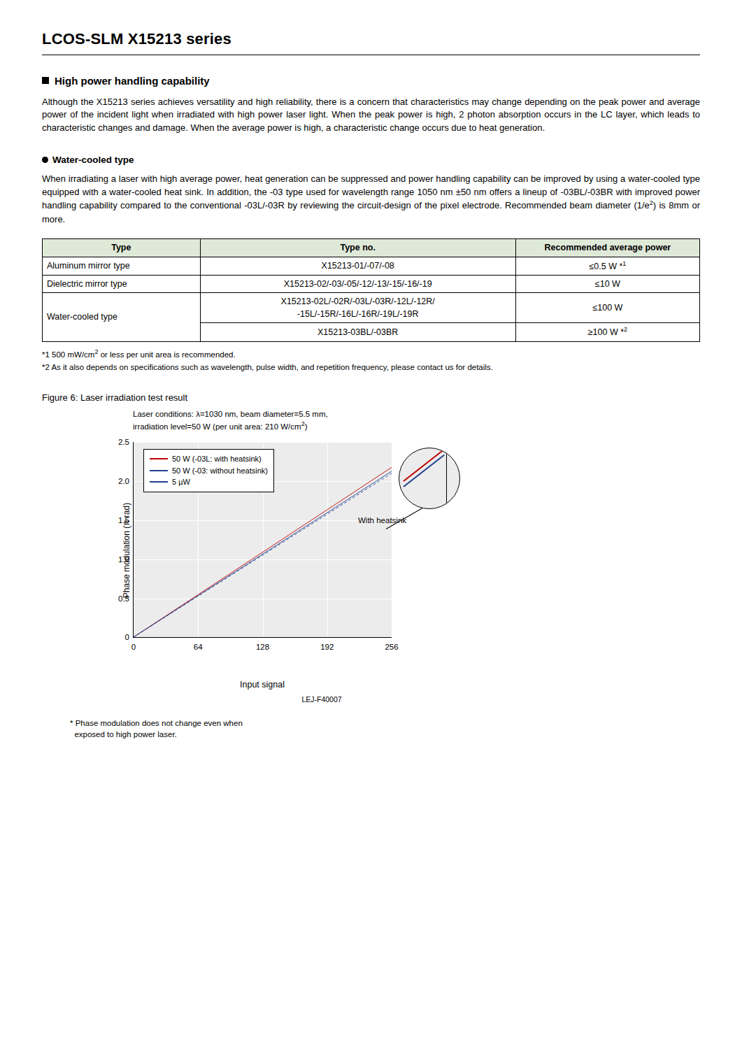LCOS-SLM X15213 series
High power handling capability
Although the X15213 series achieves versatility and high reliability, there is a concern that characteristics may change depending on the peak power and average power of the incident light when irradiated with high power laser light. When the peak power is high, 2 photon absorption occurs in the LC layer, which leads to characteristic changes and damage. When the average power is high, a characteristic change occurs due to heat generation.
Water-cooled type
When irradiating a laser with high average power, heat generation can be suppressed and power handling capability can be improved by using a water-cooled type equipped with a water-cooled heat sink. In addition, the -03 type used for wavelength range 1050 nm ±50 nm offers a lineup of -03BL/-03BR with improved power handling capability compared to the conventional -03L/-03R by reviewing the circuit-design of the pixel electrode. Recommended beam diameter (1/e2) is 8mm or more.
| Type | Type no. | Recommended average power |
| --- | --- | --- |
| Aluminum mirror type | X15213-01/-07/-08 | ≤0.5 W * 1 |
| Dielectric mirror type | X15213-02/-03/-05/-12/-13/-15/-16/-19 | ≤10 W |
| Water-cooled type | X15213-02L/-02R/-03L/-03R/-12L/-12R/ -15L/-15R/-16L/-16R/-19L/-19R | ≤100 W |
| X15213-03BL/-03BR | ≥100 W * 2 |
*1 500 mW/cm2 or less per unit area is recommended.
*2 As it also depends on specifications such as wavelength, pulse width, and repetition frequency, please contact us for details.
Figure 6: Laser irradiation test result
Laser conditions: λ=1030 nm, beam diameter=5.5 mm,
irradiation level=50 W (per unit area: 210 W/cm2)
Phase modulation (π rad)
2.5 2.0 1.5 1.0 0.5 0 0 64 128 192 256
50 W (-03L: with heatsink)
50 W (-03: without heatsink)
5 µW
With heatsink
Input signal
LEJ-F40007
* Phase modulation does not change even when
exposed to high power laser.